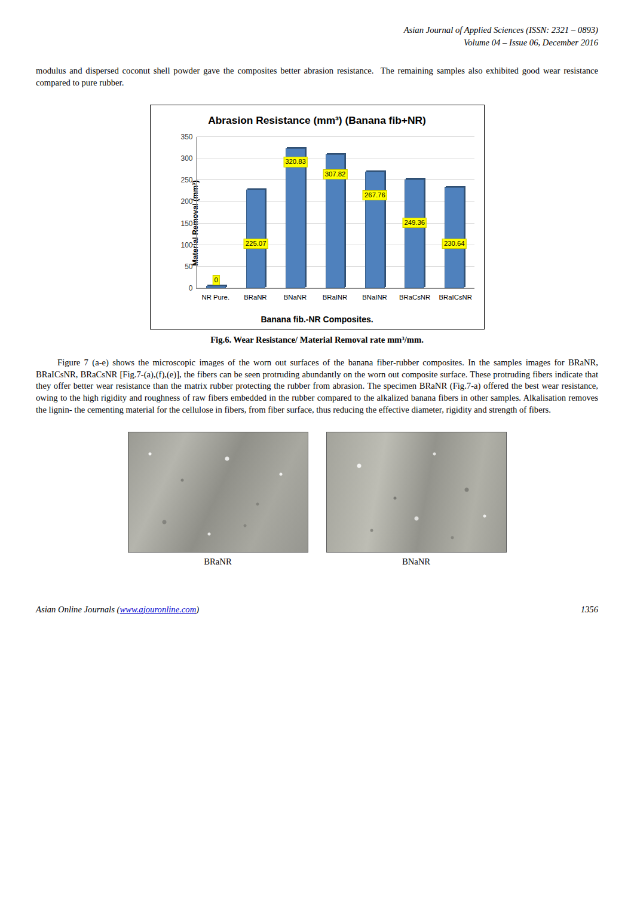Asian Journal of Applied Sciences (ISSN: 2321 – 0893) Volume 04 – Issue 06, December 2016
modulus and dispersed coconut shell powder gave the composites better abrasion resistance. The remaining samples also exhibited good wear resistance compared to pure rubber.
Abrasion Resistance (mm³) (Banana fib+NR)
Material Removal (mm³)
0
50
100
150
200
250
300
350
0
225.07
320.83
307.82
267.76
249.36
230.64
NR Pure. BRaNR BNaNR BRaINR BNaINR BRaCsNR BRaICsNR
Banana fib.-NR Composites.
Fig.6. Wear Resistance/ Material Removal rate mm³/mm.
Figure 7 (a-e) shows the microscopic images of the worn out surfaces of the banana fiber-rubber composites. In the samples images for BRaNR, BRaICsNR, BRaCsNR [Fig.7-(a),(f),(e)], the fibers can be seen protruding abundantly on the worn out composite surface. These protruding fibers indicate that they offer better wear resistance than the matrix rubber protecting the rubber from abrasion. The specimen BRaNR (Fig.7-a) offered the best wear resistance, owing to the high rigidity and roughness of raw fibers embedded in the rubber compared to the alkalized banana fibers in other samples. Alkalisation removes the lignin- the cementing material for the cellulose in fibers, from fiber surface, thus reducing the effective diameter, rigidity and strength of fibers.
BRaNR
BNaNR
Asian Online Journals (www.ajouronline.com) 1356